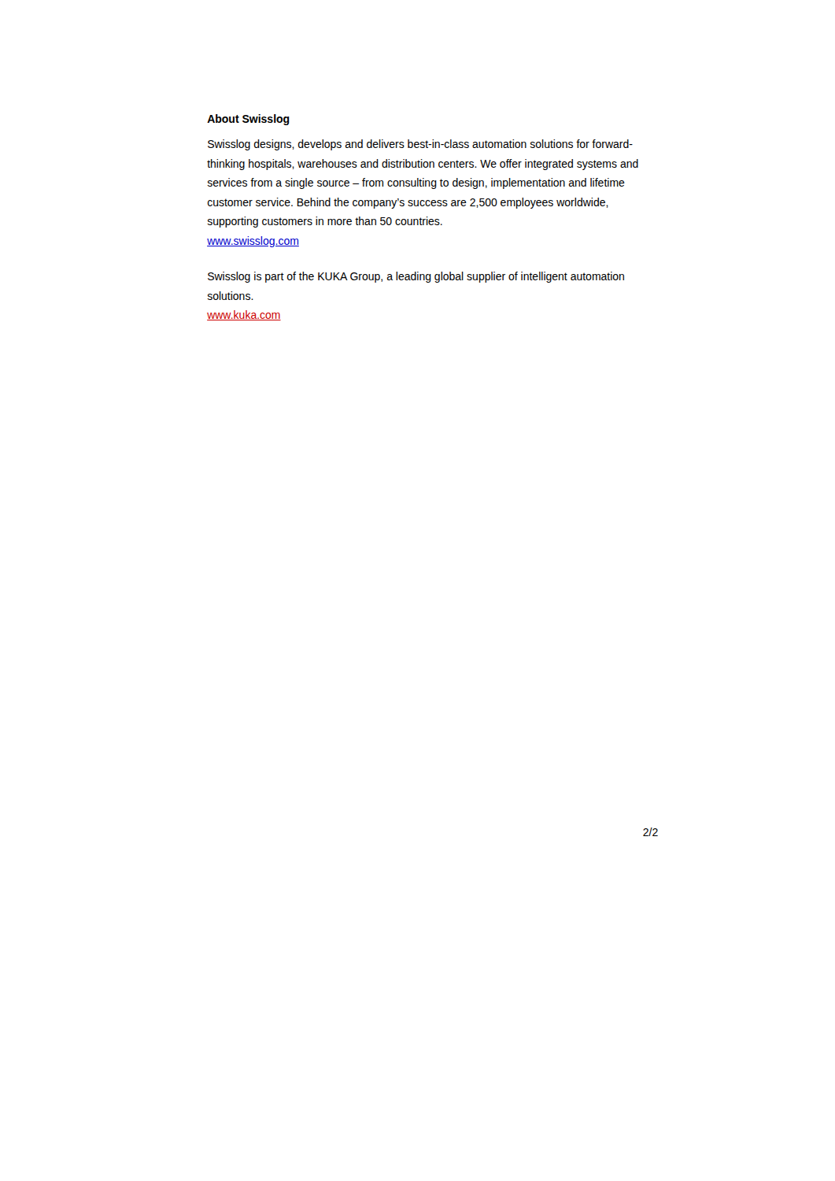About Swisslog
Swisslog designs, develops and delivers best-in-class automation solutions for forward-thinking hospitals, warehouses and distribution centers. We offer integrated systems and services from a single source – from consulting to design, implementation and lifetime customer service. Behind the company’s success are 2,500 employees worldwide, supporting customers in more than 50 countries.
www.swisslog.com
Swisslog is part of the KUKA Group, a leading global supplier of intelligent automation solutions.
www.kuka.com
2/2